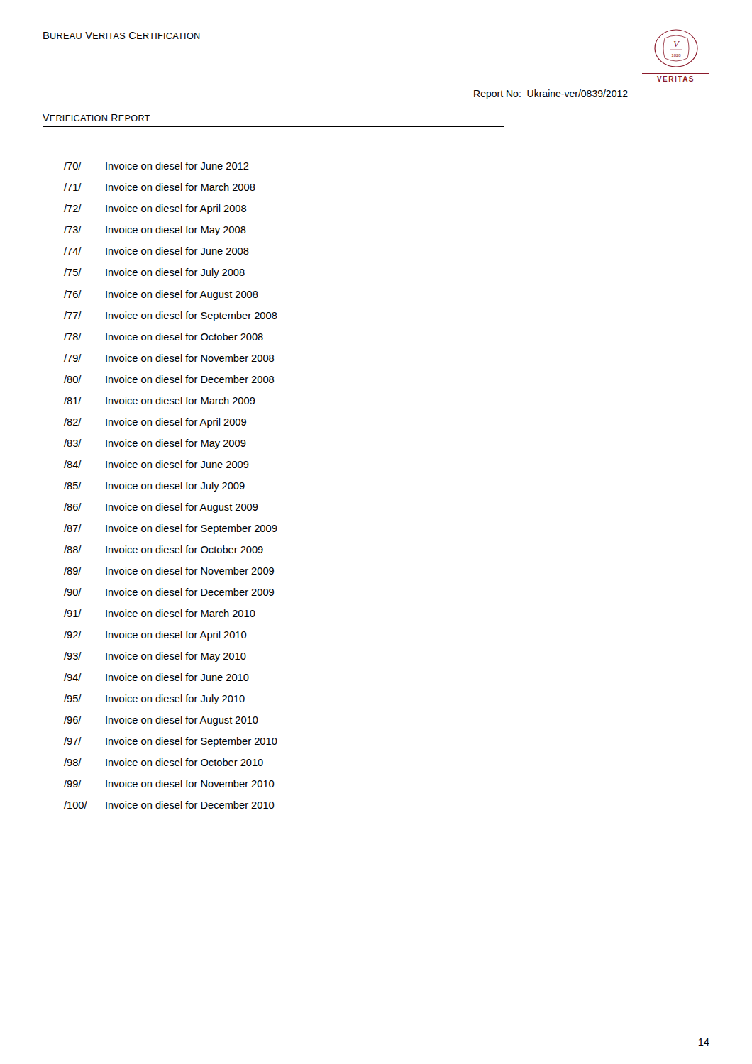BUREAU VERITAS CERTIFICATION
V 1828
VERITAS
Report No: Ukraine-ver/0839/2012
VERIFICATION REPORT
| /70/ | Invoice on diesel for June 2012 |
| /71/ | Invoice on diesel for March 2008 |
| /72/ | Invoice on diesel for April 2008 |
| /73/ | Invoice on diesel for May 2008 |
| /74/ | Invoice on diesel for June 2008 |
| /75/ | Invoice on diesel for July 2008 |
| /76/ | Invoice on diesel for August 2008 |
| /77/ | Invoice on diesel for September 2008 |
| /78/ | Invoice on diesel for October 2008 |
| /79/ | Invoice on diesel for November 2008 |
| /80/ | Invoice on diesel for December 2008 |
| /81/ | Invoice on diesel for March 2009 |
| /82/ | Invoice on diesel for April 2009 |
| /83/ | Invoice on diesel for May 2009 |
| /84/ | Invoice on diesel for June 2009 |
| /85/ | Invoice on diesel for July 2009 |
| /86/ | Invoice on diesel for August 2009 |
| /87/ | Invoice on diesel for September 2009 |
| /88/ | Invoice on diesel for October 2009 |
| /89/ | Invoice on diesel for November 2009 |
| /90/ | Invoice on diesel for December 2009 |
| /91/ | Invoice on diesel for March 2010 |
| /92/ | Invoice on diesel for April 2010 |
| /93/ | Invoice on diesel for May 2010 |
| /94/ | Invoice on diesel for June 2010 |
| /95/ | Invoice on diesel for July 2010 |
| /96/ | Invoice on diesel for August 2010 |
| /97/ | Invoice on diesel for September 2010 |
| /98/ | Invoice on diesel for October 2010 |
| /99/ | Invoice on diesel for November 2010 |
| /100/ | Invoice on diesel for December 2010 |
14